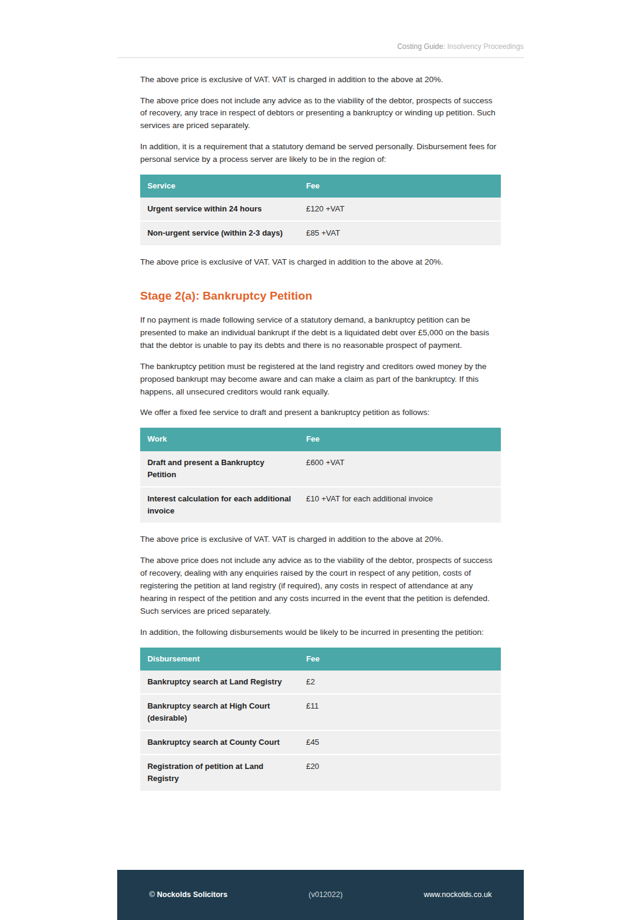Costing Guide: Insolvency Proceedings
The above price is exclusive of VAT. VAT is charged in addition to the above at 20%.
The above price does not include any advice as to the viability of the debtor, prospects of success of recovery, any trace in respect of debtors or presenting a bankruptcy or winding up petition. Such services are priced separately.
In addition, it is a requirement that a statutory demand be served personally. Disbursement fees for personal service by a process server are likely to be in the region of:
| Service | Fee |
| --- | --- |
| Urgent service within 24 hours | £120 +VAT |
| Non-urgent service (within 2-3 days) | £85 +VAT |
The above price is exclusive of VAT. VAT is charged in addition to the above at 20%.
Stage 2(a): Bankruptcy Petition
If no payment is made following service of a statutory demand, a bankruptcy petition can be presented to make an individual bankrupt if the debt is a liquidated debt over £5,000 on the basis that the debtor is unable to pay its debts and there is no reasonable prospect of payment.
The bankruptcy petition must be registered at the land registry and creditors owed money by the proposed bankrupt may become aware and can make a claim as part of the bankruptcy. If this happens, all unsecured creditors would rank equally.
We offer a fixed fee service to draft and present a bankruptcy petition as follows:
| Work | Fee |
| --- | --- |
| Draft and present a Bankruptcy Petition | £600 +VAT |
| Interest calculation for each additional invoice | £10 +VAT for each additional invoice |
The above price is exclusive of VAT. VAT is charged in addition to the above at 20%.
The above price does not include any advice as to the viability of the debtor, prospects of success of recovery, dealing with any enquiries raised by the court in respect of any petition, costs of registering the petition at land registry (if required), any costs in respect of attendance at any hearing in respect of the petition and any costs incurred in the event that the petition is defended. Such services are priced separately.
In addition, the following disbursements would be likely to be incurred in presenting the petition:
| Disbursement | Fee |
| --- | --- |
| Bankruptcy search at Land Registry | £2 |
| Bankruptcy search at High Court (desirable) | £11 |
| Bankruptcy search at County Court | £45 |
| Registration of petition at Land Registry | £20 |
© Nockolds Solicitors
(v012022)
www.nockolds.co.uk